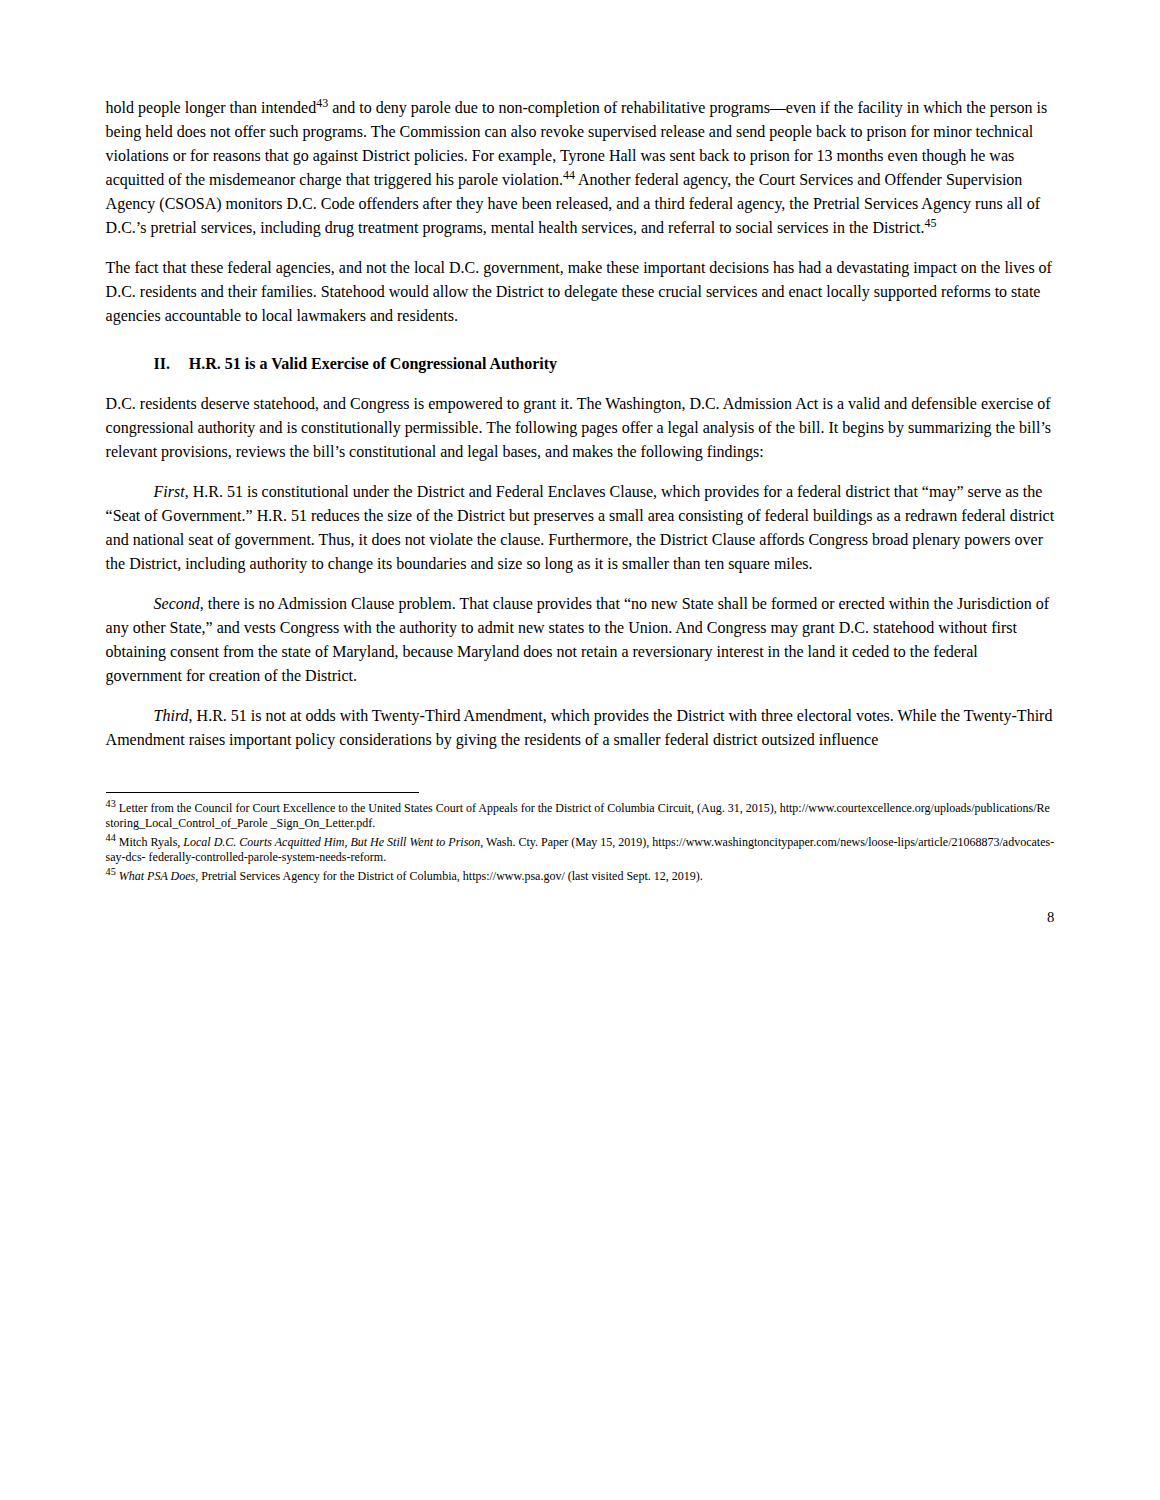hold people longer than intended43 and to deny parole due to non-completion of rehabilitative programs—even if the facility in which the person is being held does not offer such programs. The Commission can also revoke supervised release and send people back to prison for minor technical violations or for reasons that go against District policies. For example, Tyrone Hall was sent back to prison for 13 months even though he was acquitted of the misdemeanor charge that triggered his parole violation.44 Another federal agency, the Court Services and Offender Supervision Agency (CSOSA) monitors D.C. Code offenders after they have been released, and a third federal agency, the Pretrial Services Agency runs all of D.C.’s pretrial services, including drug treatment programs, mental health services, and referral to social services in the District.45
The fact that these federal agencies, and not the local D.C. government, make these important decisions has had a devastating impact on the lives of D.C. residents and their families. Statehood would allow the District to delegate these crucial services and enact locally supported reforms to state agencies accountable to local lawmakers and residents.
II. H.R. 51 is a Valid Exercise of Congressional Authority
D.C. residents deserve statehood, and Congress is empowered to grant it. The Washington, D.C. Admission Act is a valid and defensible exercise of congressional authority and is constitutionally permissible. The following pages offer a legal analysis of the bill. It begins by summarizing the bill’s relevant provisions, reviews the bill’s constitutional and legal bases, and makes the following findings:
First, H.R. 51 is constitutional under the District and Federal Enclaves Clause, which provides for a federal district that “may” serve as the “Seat of Government.” H.R. 51 reduces the size of the District but preserves a small area consisting of federal buildings as a redrawn federal district and national seat of government. Thus, it does not violate the clause. Furthermore, the District Clause affords Congress broad plenary powers over the District, including authority to change its boundaries and size so long as it is smaller than ten square miles.
Second, there is no Admission Clause problem. That clause provides that “no new State shall be formed or erected within the Jurisdiction of any other State,” and vests Congress with the authority to admit new states to the Union. And Congress may grant D.C. statehood without first obtaining consent from the state of Maryland, because Maryland does not retain a reversionary interest in the land it ceded to the federal government for creation of the District.
Third, H.R. 51 is not at odds with Twenty-Third Amendment, which provides the District with three electoral votes. While the Twenty-Third Amendment raises important policy considerations by giving the residents of a smaller federal district outsized influence
43 Letter from the Council for Court Excellence to the United States Court of Appeals for the District of Columbia Circuit, (Aug. 31, 2015), http://www.courtexcellence.org/uploads/publications/Restoring_Local_Control_of_Parole _Sign_On_Letter.pdf.
44 Mitch Ryals, Local D.C. Courts Acquitted Him, But He Still Went to Prison, Wash. Cty. Paper (May 15, 2019), https://www.washingtoncitypaper.com/news/loose-lips/article/21068873/advocates-say-dcs- federally-controlled-parole-system-needs-reform.
45 What PSA Does, Pretrial Services Agency for the District of Columbia, https://www.psa.gov/ (last visited Sept. 12, 2019).
8